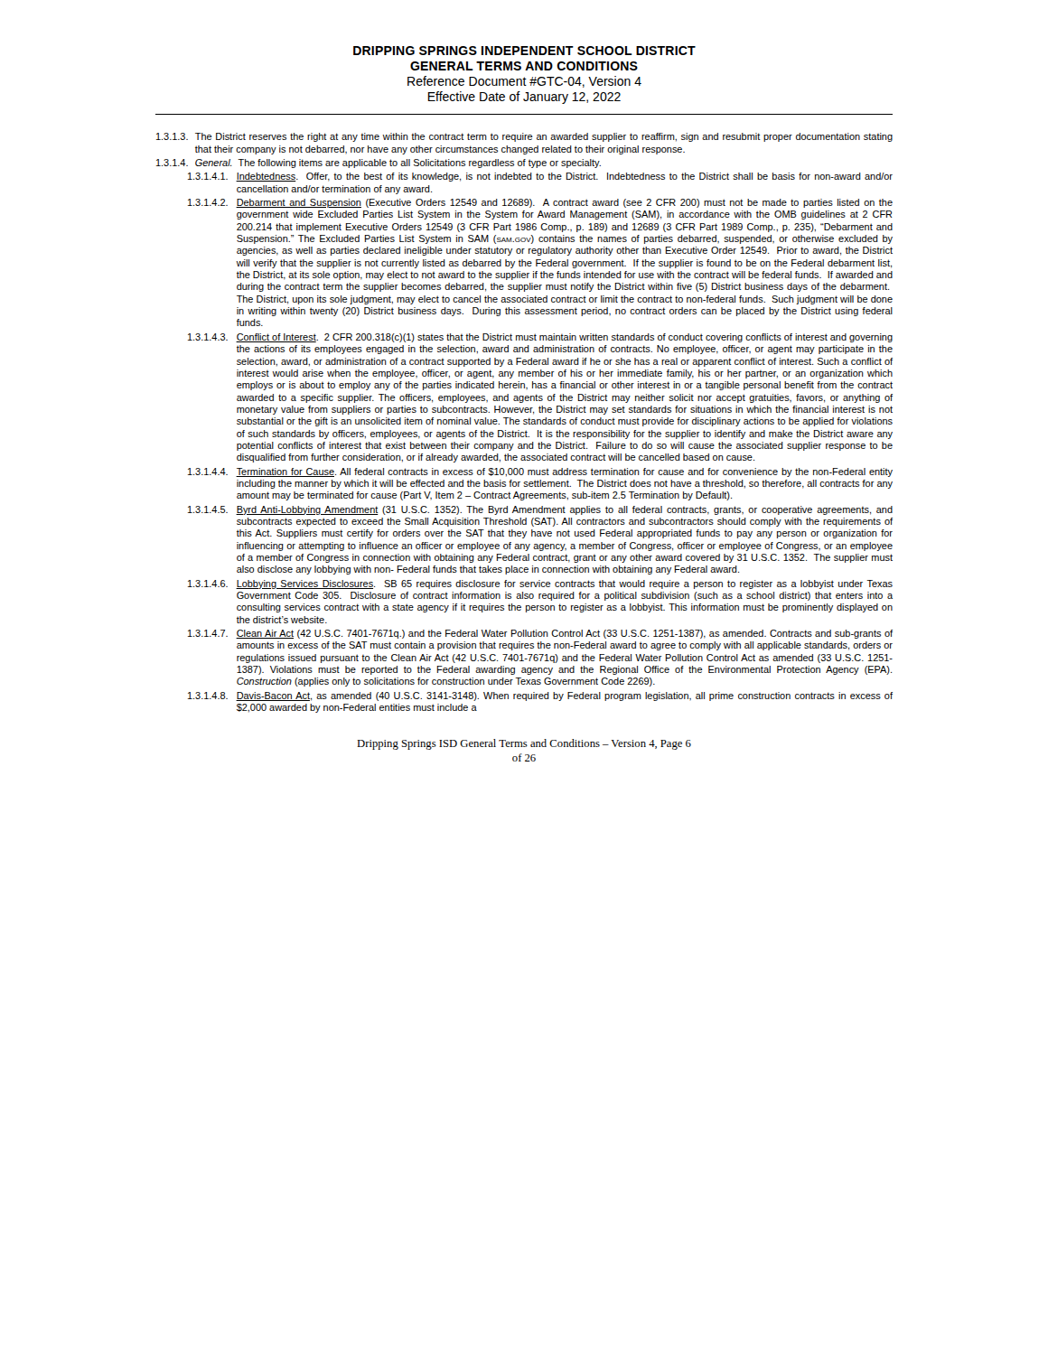DRIPPING SPRINGS INDEPENDENT SCHOOL DISTRICT
GENERAL TERMS AND CONDITIONS
Reference Document #GTC-04, Version 4
Effective Date of January 12, 2022
1.3.1.3. The District reserves the right at any time within the contract term to require an awarded supplier to reaffirm, sign and resubmit proper documentation stating that their company is not debarred, nor have any other circumstances changed related to their original response.
1.3.1.4. General. The following items are applicable to all Solicitations regardless of type or specialty.
1.3.1.4.1. Indebtedness. Offer, to the best of its knowledge, is not indebted to the District. Indebtedness to the District shall be basis for non-award and/or cancellation and/or termination of any award.
1.3.1.4.2. Debarment and Suspension (Executive Orders 12549 and 12689). A contract award (see 2 CFR 200) must not be made to parties listed on the government wide Excluded Parties List System in the System for Award Management (SAM), in accordance with the OMB guidelines at 2 CFR 200.214 that implement Executive Orders 12549 (3 CFR Part 1986 Comp., p. 189) and 12689 (3 CFR Part 1989 Comp., p. 235), “Debarment and Suspension.” The Excluded Parties List System in SAM (sam.gov) contains the names of parties debarred, suspended, or otherwise excluded by agencies, as well as parties declared ineligible under statutory or regulatory authority other than Executive Order 12549. Prior to award, the District will verify that the supplier is not currently listed as debarred by the Federal government. If the supplier is found to be on the Federal debarment list, the District, at its sole option, may elect to not award to the supplier if the funds intended for use with the contract will be federal funds. If awarded and during the contract term the supplier becomes debarred, the supplier must notify the District within five (5) District business days of the debarment. The District, upon its sole judgment, may elect to cancel the associated contract or limit the contract to non-federal funds. Such judgment will be done in writing within twenty (20) District business days. During this assessment period, no contract orders can be placed by the District using federal funds.
1.3.1.4.3. Conflict of Interest. 2 CFR 200.318(c)(1) states that the District must maintain written standards of conduct covering conflicts of interest and governing the actions of its employees engaged in the selection, award and administration of contracts. No employee, officer, or agent may participate in the selection, award, or administration of a contract supported by a Federal award if he or she has a real or apparent conflict of interest. Such a conflict of interest would arise when the employee, officer, or agent, any member of his or her immediate family, his or her partner, or an organization which employs or is about to employ any of the parties indicated herein, has a financial or other interest in or a tangible personal benefit from the contract awarded to a specific supplier. The officers, employees, and agents of the District may neither solicit nor accept gratuities, favors, or anything of monetary value from suppliers or parties to subcontracts. However, the District may set standards for situations in which the financial interest is not substantial or the gift is an unsolicited item of nominal value. The standards of conduct must provide for disciplinary actions to be applied for violations of such standards by officers, employees, or agents of the District. It is the responsibility for the supplier to identify and make the District aware any potential conflicts of interest that exist between their company and the District. Failure to do so will cause the associated supplier response to be disqualified from further consideration, or if already awarded, the associated contract will be cancelled based on cause.
1.3.1.4.4. Termination for Cause. All federal contracts in excess of $10,000 must address termination for cause and for convenience by the non-Federal entity including the manner by which it will be effected and the basis for settlement. The District does not have a threshold, so therefore, all contracts for any amount may be terminated for cause (Part V, Item 2 – Contract Agreements, sub-item 2.5 Termination by Default).
1.3.1.4.5. Byrd Anti-Lobbying Amendment (31 U.S.C. 1352). The Byrd Amendment applies to all federal contracts, grants, or cooperative agreements, and subcontracts expected to exceed the Small Acquisition Threshold (SAT). All contractors and subcontractors should comply with the requirements of this Act. Suppliers must certify for orders over the SAT that they have not used Federal appropriated funds to pay any person or organization for influencing or attempting to influence an officer or employee of any agency, a member of Congress, officer or employee of Congress, or an employee of a member of Congress in connection with obtaining any Federal contract, grant or any other award covered by 31 U.S.C. 1352. The supplier must also disclose any lobbying with non- Federal funds that takes place in connection with obtaining any Federal award.
1.3.1.4.6. Lobbying Services Disclosures. SB 65 requires disclosure for service contracts that would require a person to register as a lobbyist under Texas Government Code 305. Disclosure of contract information is also required for a political subdivision (such as a school district) that enters into a consulting services contract with a state agency if it requires the person to register as a lobbyist. This information must be prominently displayed on the district’s website.
1.3.1.4.7. Clean Air Act (42 U.S.C. 7401-7671q.) and the Federal Water Pollution Control Act (33 U.S.C. 1251-1387), as amended. Contracts and sub-grants of amounts in excess of the SAT must contain a provision that requires the non-Federal award to agree to comply with all applicable standards, orders or regulations issued pursuant to the Clean Air Act (42 U.S.C. 7401-7671q) and the Federal Water Pollution Control Act as amended (33 U.S.C. 1251-1387). Violations must be reported to the Federal awarding agency and the Regional Office of the Environmental Protection Agency (EPA). Construction (applies only to solicitations for construction under Texas Government Code 2269).
1.3.1.4.8. Davis-Bacon Act, as amended (40 U.S.C. 3141-3148). When required by Federal program legislation, all prime construction contracts in excess of $2,000 awarded by non-Federal entities must include a
Dripping Springs ISD General Terms and Conditions – Version 4, Page 6 of 26